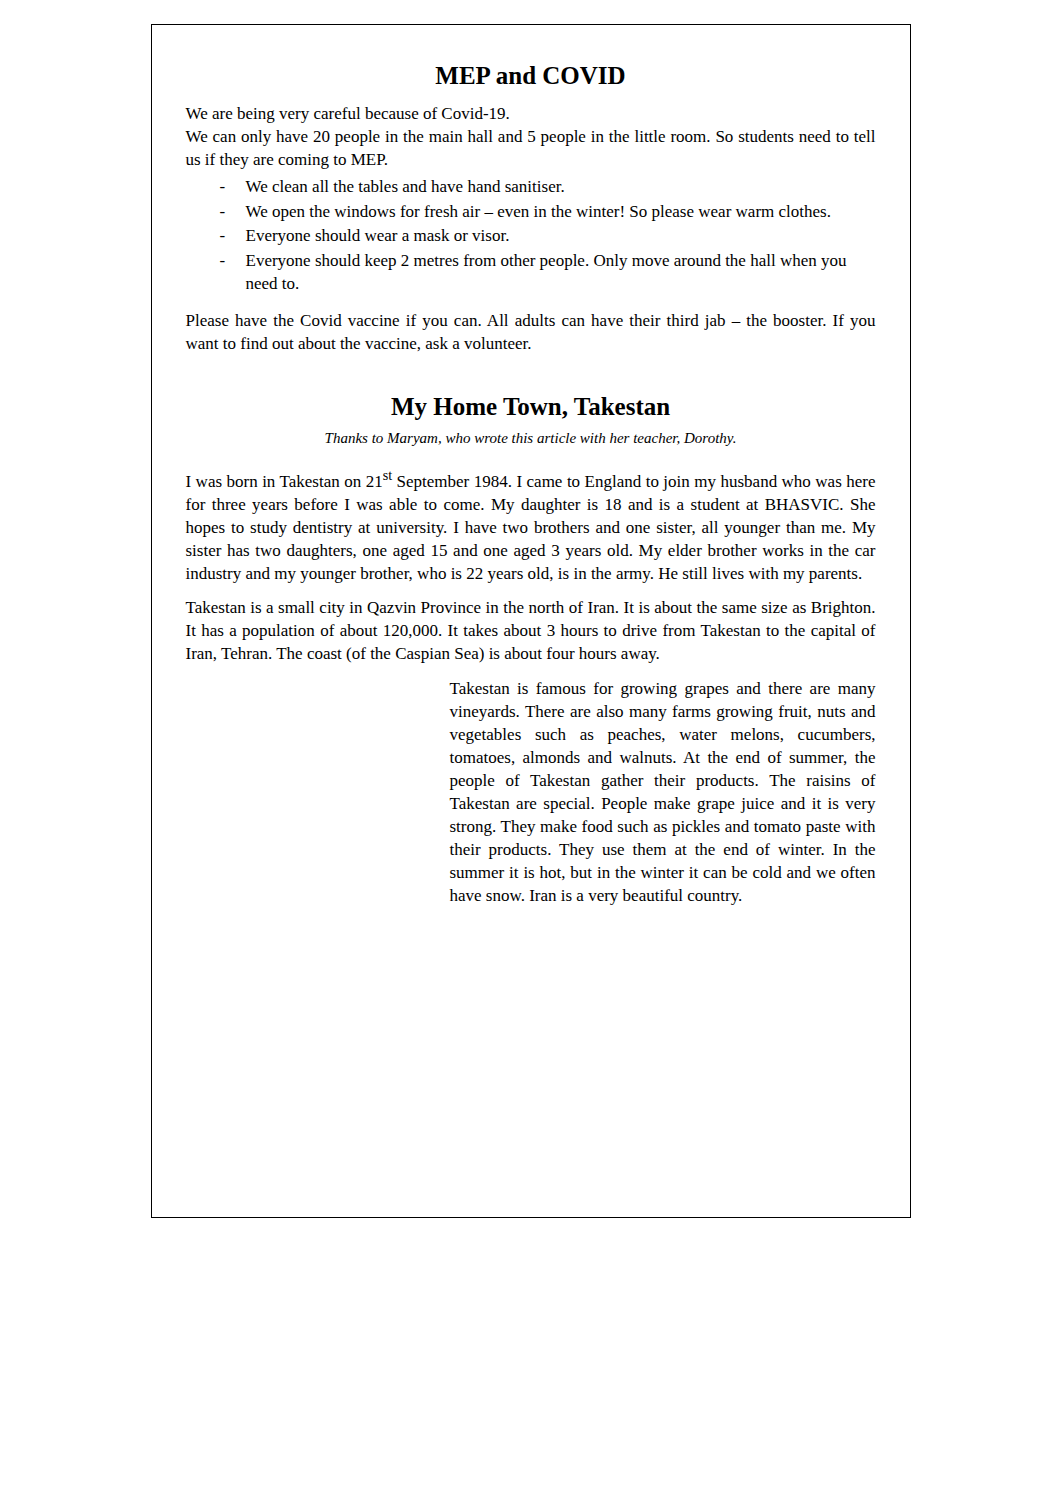MEP and COVID
We are being very careful because of Covid-19.
We can only have 20 people in the main hall and 5 people in the little room. So students need to tell us if they are coming to MEP.
We clean all the tables and have hand sanitiser.
We open the windows for fresh air – even in the winter! So please wear warm clothes.
Everyone should wear a mask or visor.
Everyone should keep 2 metres from other people. Only move around the hall when you need to.
Please have the Covid vaccine if you can. All adults can have their third jab – the booster. If you want to find out about the vaccine, ask a volunteer.
My Home Town, Takestan
Thanks to Maryam, who wrote this article with her teacher, Dorothy.
I was born in Takestan on 21st September 1984. I came to England to join my husband who was here for three years before I was able to come. My daughter is 18 and is a student at BHASVIC. She hopes to study dentistry at university. I have two brothers and one sister, all younger than me. My sister has two daughters, one aged 15 and one aged 3 years old. My elder brother works in the car industry and my younger brother, who is 22 years old, is in the army. He still lives with my parents.
Takestan is a small city in Qazvin Province in the north of Iran. It is about the same size as Brighton. It has a population of about 120,000. It takes about 3 hours to drive from Takestan to the capital of Iran, Tehran. The coast (of the Caspian Sea) is about four hours away.
Takestan is famous for growing grapes and there are many vineyards. There are also many farms growing fruit, nuts and vegetables such as peaches, water melons, cucumbers, tomatoes, almonds and walnuts. At the end of summer, the people of Takestan gather their products. The raisins of Takestan are special. People make grape juice and it is very strong. They make food such as pickles and tomato paste with their products. They use them at the end of winter. In the summer it is hot, but in the winter it can be cold and we often have snow. Iran is a very beautiful country.